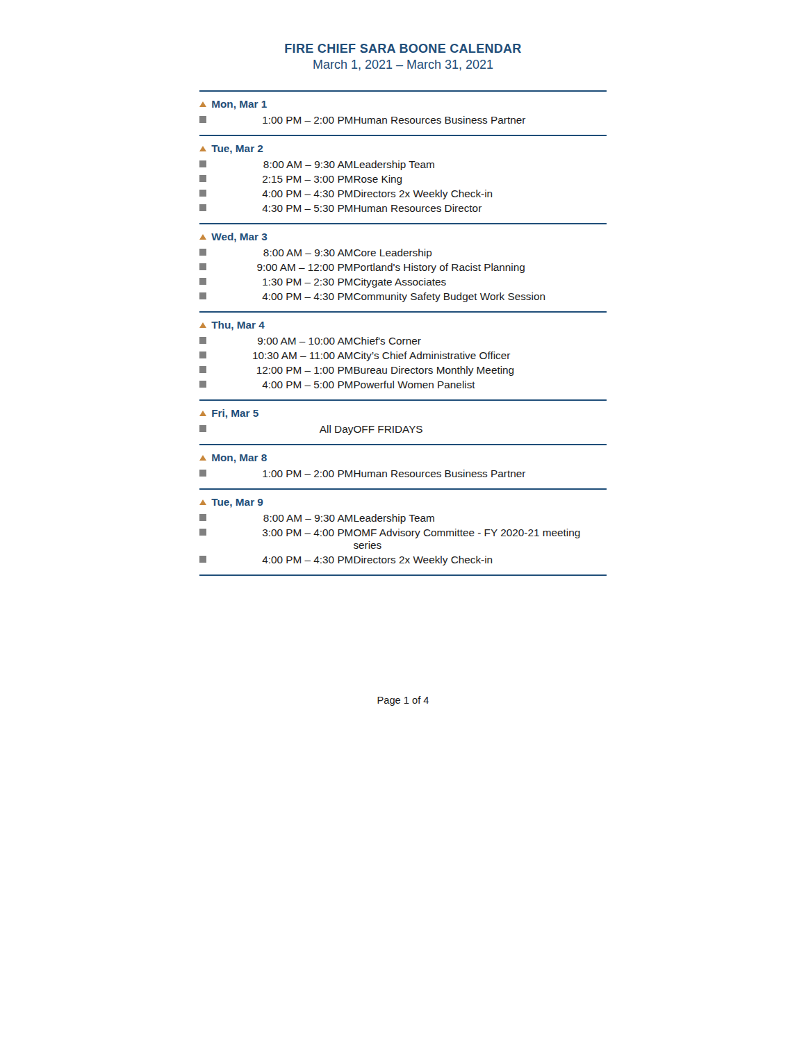FIRE CHIEF SARA BOONE CALENDAR
March 1, 2021 – March 31, 2021
| Mon, Mar 1 / / 1:00 PM – 2:00 PM / Human Resources Business Partner / |
| Tue, Mar 2 / / 8:00 AM – 9:30 AM / Leadership Team / / / 2:15 PM – 3:00 PM / Rose King / / / 4:00 PM – 4:30 PM / Directors 2x Weekly Check-in / / / 4:30 PM – 5:30 PM / Human Resources Director / |
| Wed, Mar 3 / / 8:00 AM – 9:30 AM / Core Leadership / / / 9:00 AM – 12:00 PM / Portland's History of Racist Planning / / / 1:30 PM – 2:30 PM / Citygate Associates / / / 4:00 PM – 4:30 PM / Community Safety Budget Work Session / |
| Thu, Mar 4 / / 9:00 AM – 10:00 AM / Chief's Corner / / / 10:30 AM – 11:00 AM / City’s Chief Administrative Officer / / / 12:00 PM – 1:00 PM / Bureau Directors Monthly Meeting / / / 4:00 PM – 5:00 PM / Powerful Women Panelist / |
| Fri, Mar 5 / / All Day / OFF FRIDAYS / |
| Mon, Mar 8 / / 1:00 PM – 2:00 PM / Human Resources Business Partner / |
| Tue, Mar 9 / / 8:00 AM – 9:30 AM / Leadership Team / / / 3:00 PM – 4:00 PM / OMF Advisory Committee - FY 2020-21 meeting series / / / 4:00 PM – 4:30 PM / Directors 2x Weekly Check-in / |
Page 1 of 4